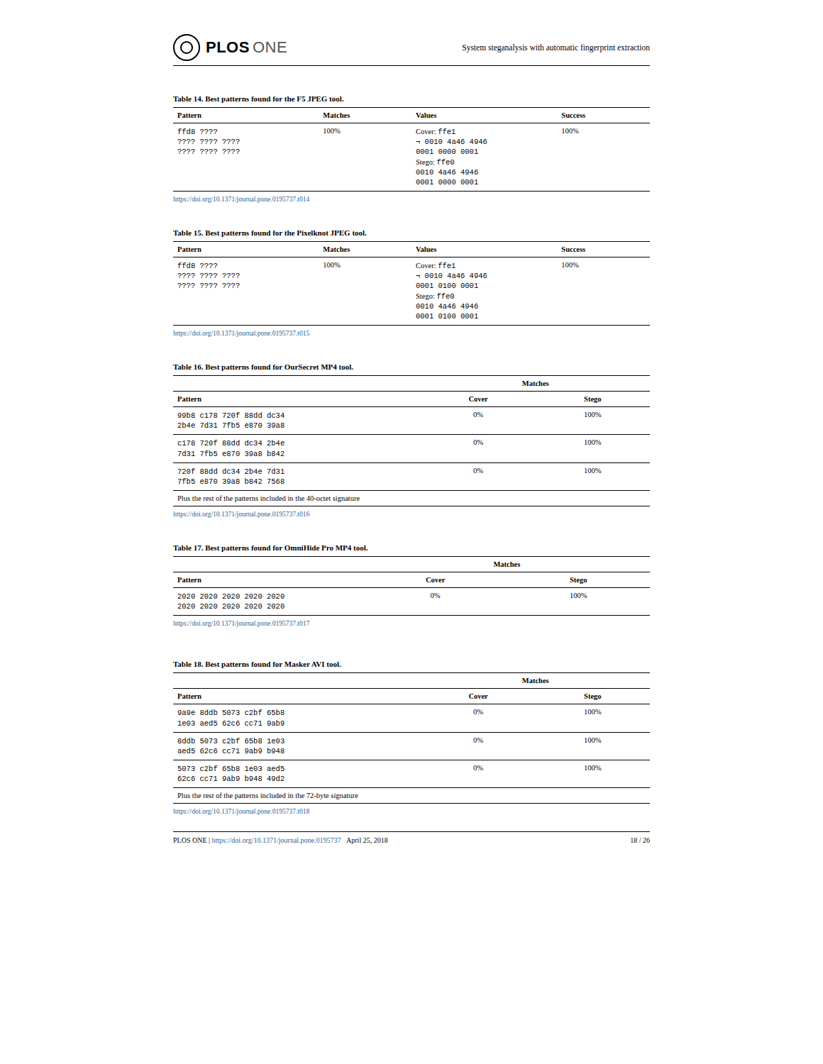PLOS ONE
System steganalysis with automatic fingerprint extraction
Table 14. Best patterns found for the F5 JPEG tool.
| Pattern | Matches | Values | Success |
| --- | --- | --- | --- |
| ffd8 ???? ???? ???? ???? ???? ???? ???? | 100% | Cover: ffe1 ¬ 0010 4a46 4946 0001 0000 0001 Stego: ffe0 0010 4a46 4946 0001 0000 0001 | 100% |
https://doi.org/10.1371/journal.pone.0195737.t014
Table 15. Best patterns found for the Pixelknot JPEG tool.
| Pattern | Matches | Values | Success |
| --- | --- | --- | --- |
| ffd8 ???? ???? ???? ???? ???? ???? ???? | 100% | Cover: ffe1 ¬ 0010 4a46 4946 0001 0100 0001 Stego: ffe0 0010 4a46 4946 0001 0100 0001 | 100% |
https://doi.org/10.1371/journal.pone.0195737.t015
Table 16. Best patterns found for OurSecret MP4 tool.
| | Matches |
| --- | --- |
| Pattern | Cover | Stego |
| 99b8 c178 720f 88dd dc34 2b4e 7d31 7fb5 e870 39a8 | 0% | 100% |
| c178 720f 88dd dc34 2b4e 7d31 7fb5 e870 39a8 b842 | 0% | 100% |
| 720f 88dd dc34 2b4e 7d31 7fb5 e870 39a8 b842 7568 | 0% | 100% |
| Plus the rest of the patterns included in the 40-octet signature | | |
https://doi.org/10.1371/journal.pone.0195737.t016
Table 17. Best patterns found for OmniHide Pro MP4 tool.
| | Matches |
| --- | --- |
| Pattern | Cover | Stego |
| 2020 2020 2020 2020 2020 2020 2020 2020 2020 2020 | 0% | 100% |
https://doi.org/10.1371/journal.pone.0195737.t017
Table 18. Best patterns found for Masker AVI tool.
| | Matches |
| --- | --- |
| Pattern | Cover | Stego |
| 9a9e 8ddb 5073 c2bf 65b8 1e03 aed5 62c6 cc71 9ab9 | 0% | 100% |
| 8ddb 5073 c2bf 65b8 1e03 aed5 62c6 cc71 9ab9 b948 | 0% | 100% |
| 5073 c2bf 65b8 1e03 aed5 62c6 cc71 9ab9 b948 49d2 | 0% | 100% |
| Plus the rest of the patterns included in the 72-byte signature | | |
https://doi.org/10.1371/journal.pone.0195737.t018
PLOS ONE | https://doi.org/10.1371/journal.pone.0195737 April 25, 2018
18 / 26